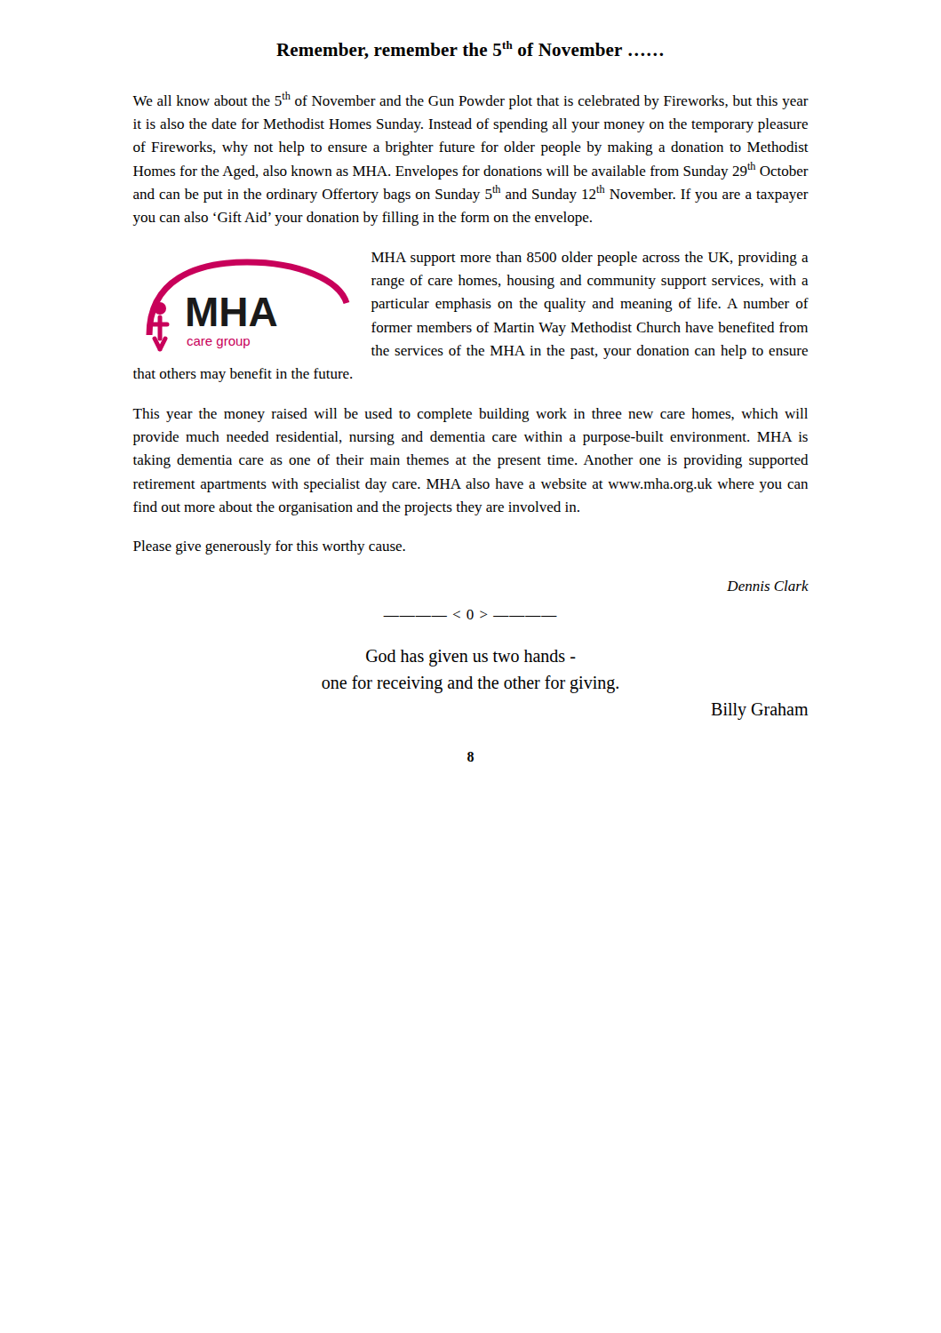Remember, remember the 5th of November ……
We all know about the 5th of November and the Gun Powder plot that is celebrated by Fireworks, but this year it is also the date for Methodist Homes Sunday. Instead of spending all your money on the temporary pleasure of Fireworks, why not help to ensure a brighter future for older people by making a donation to Methodist Homes for the Aged, also known as MHA. Envelopes for donations will be available from Sunday 29th October and can be put in the ordinary Offertory bags on Sunday 5th and Sunday 12th November. If you are a taxpayer you can also ‘Gift Aid’ your donation by filling in the form on the envelope.
MHA care group
MHA support more than 8500 older people across the UK, providing a range of care homes, housing and community support services, with a particular emphasis on the quality and meaning of life. A number of former members of Martin Way Methodist Church have benefited from the services of the MHA in the past, your donation can help to ensure that others may benefit in the future.
This year the money raised will be used to complete building work in three new care homes, which will provide much needed residential, nursing and dementia care within a purpose-built environment. MHA is taking dementia care as one of their main themes at the present time. Another one is providing supported retirement apartments with specialist day care. MHA also have a website at www.mha.org.uk where you can find out more about the organisation and the projects they are involved in.
Please give generously for this worthy cause.
Dennis Clark
———— < 0 > ————
God has given us two hands -
one for receiving and the other for giving.
Billy Graham
8